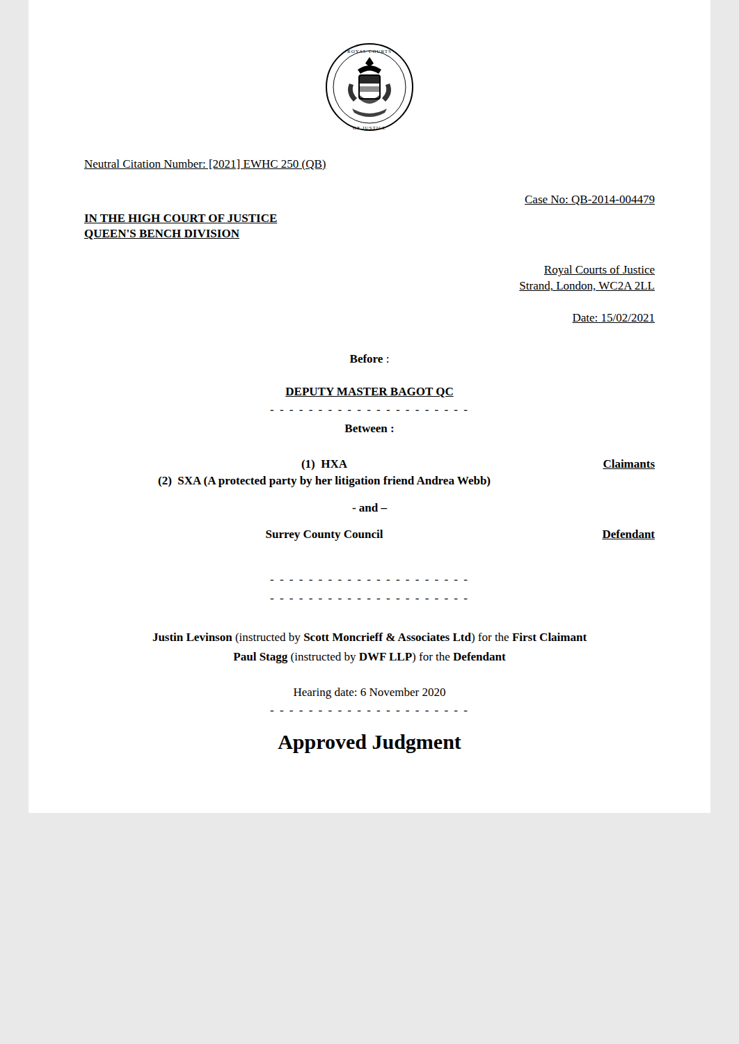ROYAL COURTS OF JUSTICE
Neutral Citation Number: [2021] EWHC 250 (QB)
Case No: QB-2014-004479
IN THE HIGH COURT OF JUSTICE QUEEN'S BENCH DIVISION
Royal Courts of Justice Strand, London, WC2A 2LL
Date: 15/02/2021
Before :
DEPUTY MASTER BAGOT QC
- - - - - - - - - - - - - - - - - - - - -
Between :
| (1) HXA (2) SXA (A protected party by her litigation friend Andrea Webb) | Claimants |
| - and – |
| Surrey County Council | Defendant |
- - - - - - - - - - - - - - - - - - - - -
- - - - - - - - - - - - - - - - - - - - -
Justin Levinson (instructed by Scott Moncrieff & Associates Ltd) for the First Claimant
Paul Stagg (instructed by DWF LLP) for the Defendant
Hearing date: 6 November 2020
- - - - - - - - - - - - - - - - - - - - -
Approved Judgment